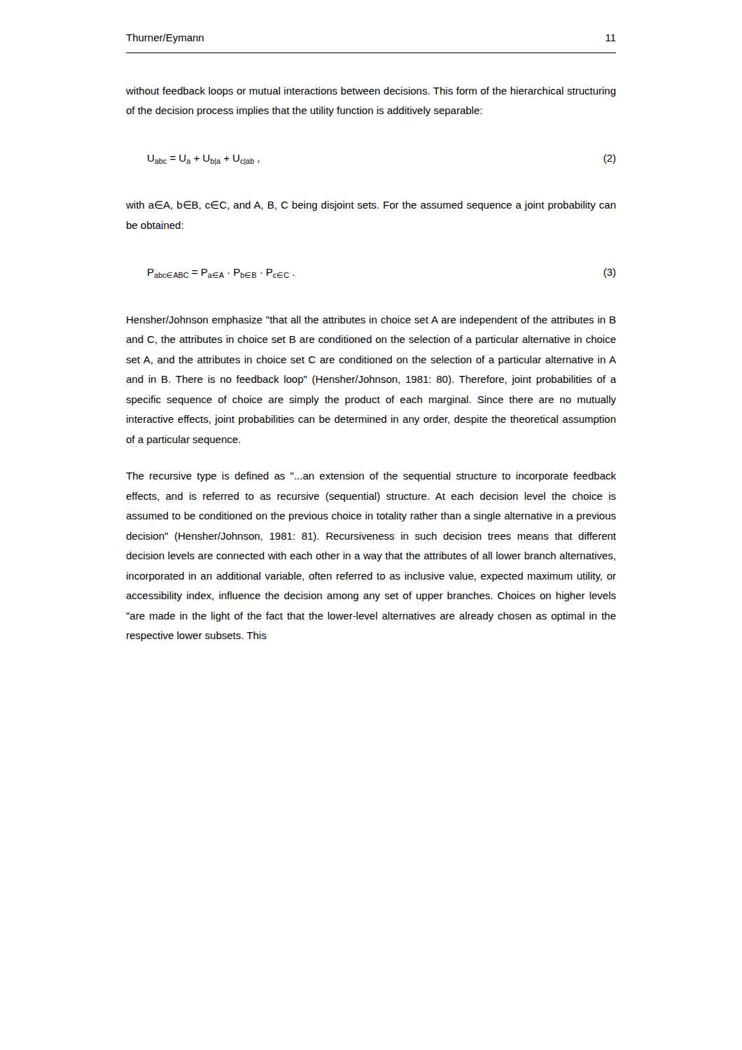Thurner/Eymann 11
without feedback loops or mutual interactions between decisions. This form of the hierarchical structuring of the decision process implies that the utility function is additively separable:
Uabc = Ua + Ub|a + Uc|ab , (2)
with a∈A, b∈B, c∈C, and A, B, C being disjoint sets. For the assumed sequence a joint probability can be obtained:
Pabc∈ABC = Pa∈A · Pb∈B · Pc∈C . (3)
Hensher/Johnson emphasize "that all the attributes in choice set A are independent of the attributes in B and C, the attributes in choice set B are conditioned on the selection of a particular alternative in choice set A, and the attributes in choice set C are conditioned on the selection of a particular alternative in A and in B. There is no feedback loop" (Hensher/Johnson, 1981: 80). Therefore, joint probabilities of a specific sequence of choice are simply the product of each marginal. Since there are no mutually interactive effects, joint probabilities can be determined in any order, despite the theoretical assumption of a particular sequence.
The recursive type is defined as "...an extension of the sequential structure to incorporate feedback effects, and is referred to as recursive (sequential) structure. At each decision level the choice is assumed to be conditioned on the previous choice in totality rather than a single alternative in a previous decision" (Hensher/Johnson, 1981: 81). Recursiveness in such decision trees means that different decision levels are connected with each other in a way that the attributes of all lower branch alternatives, incorporated in an additional variable, often referred to as inclusive value, expected maximum utility, or accessibility index, influence the decision among any set of upper branches. Choices on higher levels "are made in the light of the fact that the lower-level alternatives are already chosen as optimal in the respective lower subsets. This